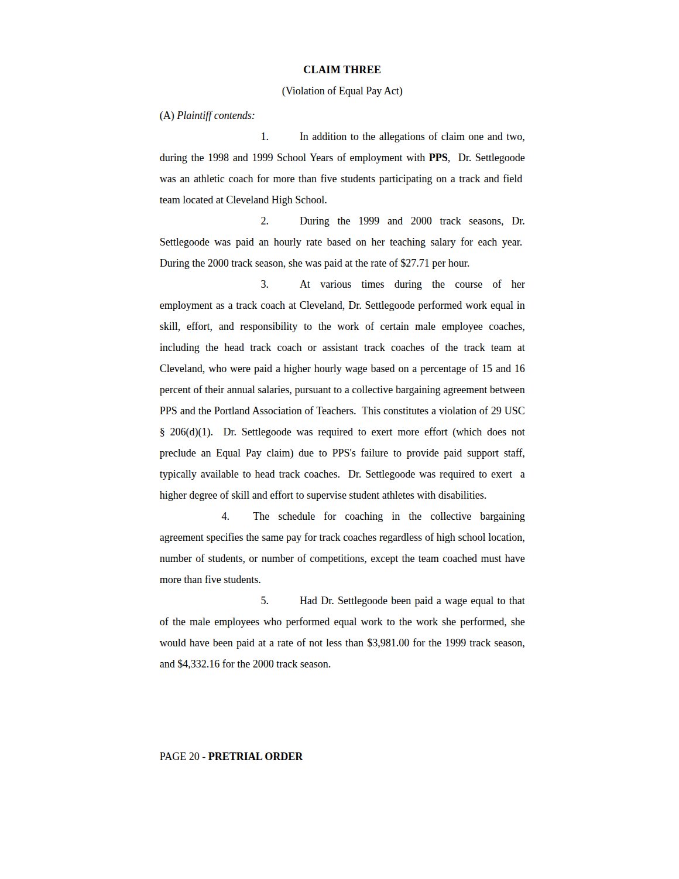CLAIM THREE
(Violation of Equal Pay Act)
(A) Plaintiff contends:
1. In addition to the allegations of claim one and two, during the 1998 and 1999 School Years of employment with PPS, Dr. Settlegoode was an athletic coach for more than five students participating on a track and field team located at Cleveland High School.
2. During the 1999 and 2000 track seasons, Dr. Settlegoode was paid an hourly rate based on her teaching salary for each year. During the 2000 track season, she was paid at the rate of $27.71 per hour.
3. At various times during the course of her employment as a track coach at Cleveland, Dr. Settlegoode performed work equal in skill, effort, and responsibility to the work of certain male employee coaches, including the head track coach or assistant track coaches of the track team at Cleveland, who were paid a higher hourly wage based on a percentage of 15 and 16 percent of their annual salaries, pursuant to a collective bargaining agreement between PPS and the Portland Association of Teachers. This constitutes a violation of 29 USC § 206(d)(1). Dr. Settlegoode was required to exert more effort (which does not preclude an Equal Pay claim) due to PPS's failure to provide paid support staff, typically available to head track coaches. Dr. Settlegoode was required to exert a higher degree of skill and effort to supervise student athletes with disabilities.
4. The schedule for coaching in the collective bargaining agreement specifies the same pay for track coaches regardless of high school location, number of students, or number of competitions, except the team coached must have more than five students.
5. Had Dr. Settlegoode been paid a wage equal to that of the male employees who performed equal work to the work she performed, she would have been paid at a rate of not less than $3,981.00 for the 1999 track season, and $4,332.16 for the 2000 track season.
PAGE 20 - PRETRIAL ORDER